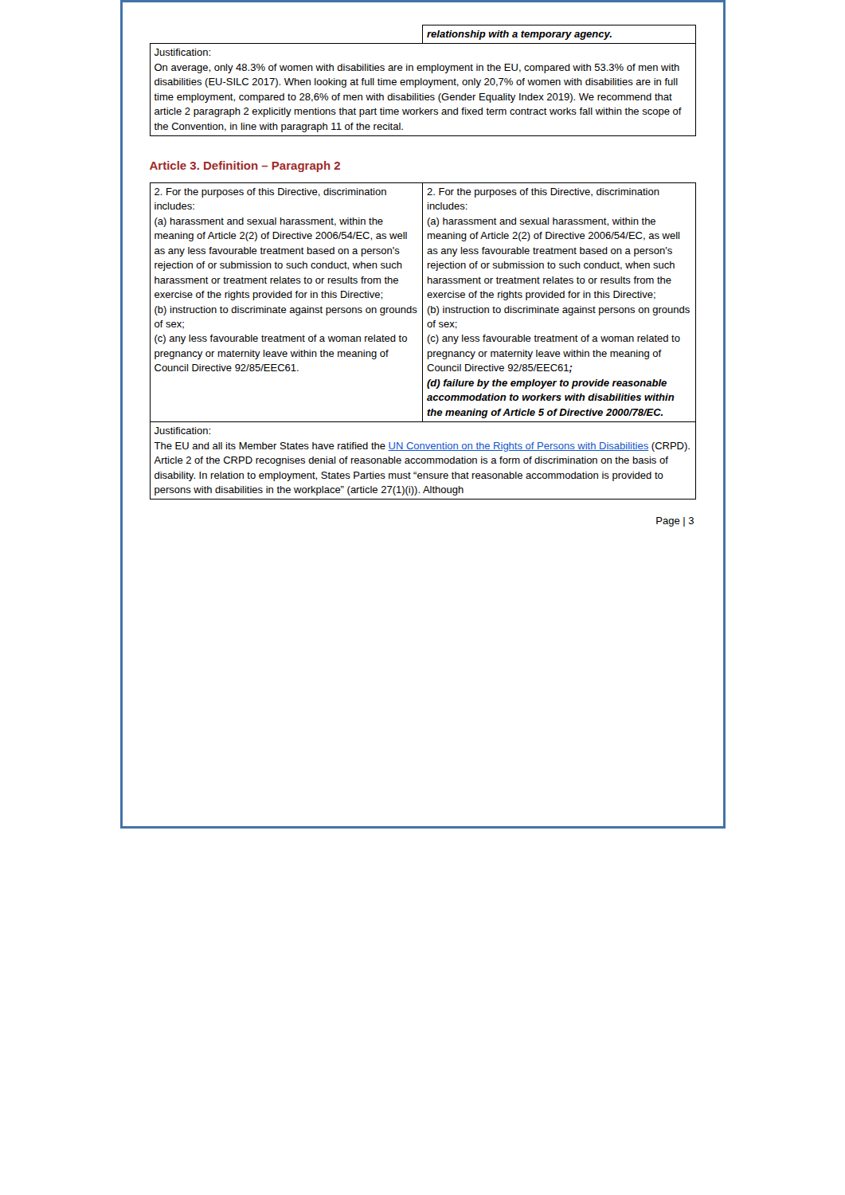| | relationship with a temporary agency. |
| Justification: On average, only 48.3% of women with disabilities are in employment in the EU, compared with 53.3% of men with disabilities (EU-SILC 2017). When looking at full time employment, only 20,7% of women with disabilities are in full time employment, compared to 28,6% of men with disabilities (Gender Equality Index 2019). We recommend that article 2 paragraph 2 explicitly mentions that part time workers and fixed term contract works fall within the scope of the Convention, in line with paragraph 11 of the recital. |
Article 3. Definition – Paragraph 2
| 2. For the purposes of this Directive, discrimination includes: (a) harassment and sexual harassment, within the meaning of Article 2(2) of Directive 2006/54/EC, as well as any less favourable treatment based on a person's rejection of or submission to such conduct, when such harassment or treatment relates to or results from the exercise of the rights provided for in this Directive; (b) instruction to discriminate against persons on grounds of sex; (c) any less favourable treatment of a woman related to pregnancy or maternity leave within the meaning of Council Directive 92/85/EEC61. | 2. For the purposes of this Directive, discrimination includes: (a) harassment and sexual harassment, within the meaning of Article 2(2) of Directive 2006/54/EC, as well as any less favourable treatment based on a person's rejection of or submission to such conduct, when such harassment or treatment relates to or results from the exercise of the rights provided for in this Directive; (b) instruction to discriminate against persons on grounds of sex; (c) any less favourable treatment of a woman related to pregnancy or maternity leave within the meaning of Council Directive 92/85/EEC61 ; (d) failure by the employer to provide reasonable accommodation to workers with disabilities within the meaning of Article 5 of Directive 2000/78/EC. |
| Justification: The EU and all its Member States have ratified the UN Convention on the Rights of Persons with Disabilities (CRPD). Article 2 of the CRPD recognises denial of reasonable accommodation is a form of discrimination on the basis of disability. In relation to employment, States Parties must “ensure that reasonable accommodation is provided to persons with disabilities in the workplace” (article 27(1)(i)). Although |
Page | 3